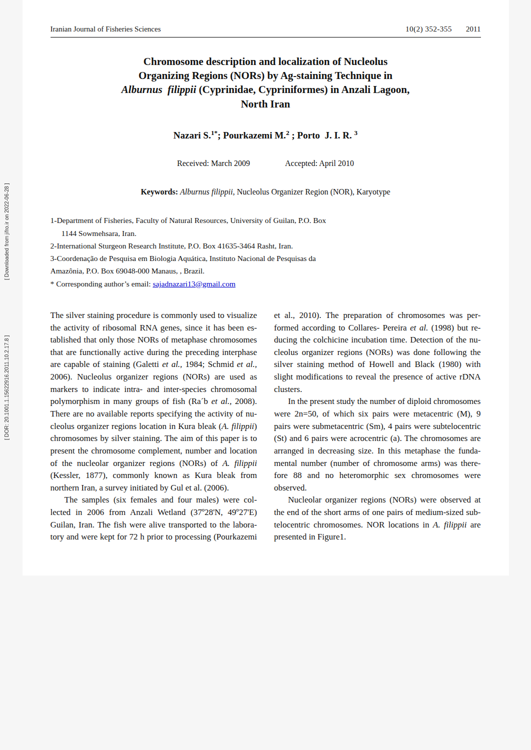[ Downloaded from jifro.ir on 2022-06-28 ] [ DOR: 20.1001.1.15622916.2011.10.2.17.8 ]
Iranian Journal of Fisheries Sciences
10(2) 352-3552011
Chromosome description and localization of Nucleolus
Organizing Regions (NORs) by Ag-staining Technique in
Alburnus filippii (Cyprinidae, Cypriniformes) in Anzali Lagoon,
North Iran
Nazari S.1*; Pourkazemi M.2 ; Porto J. I. R. 3
Received: March 2009 Accepted: April 2010
Keywords: Alburnus filippii, Nucleolus Organizer Region (NOR), Karyotype
1-Department of Fisheries, Faculty of Natural Resources, University of Guilan, P.O. Box
1144 Sowmehsara, Iran.
2-International Sturgeon Research Institute, P.O. Box 41635-3464 Rasht, Iran.
3-Coordenação de Pesquisa em Biologia Aquática, Instituto Nacional de Pesquisas da
Amazônia, P.O. Box 69048-000 Manaus, , Brazil.
* Corresponding author’s email: sajadnazari13@gmail.com
The silver staining procedure is commonly used to visualize the activity of ribosomal RNA genes, since it has been established that only those NORs of metaphase chromosomes that are functionally active during the preceding interphase are capable of staining (Galetti et al., 1984; Schmid et al., 2006). Nucleolus organizer regions (NORs) are used as markers to indicate intra- and inter-species chromosomal polymorphism in many groups of fish (Ra´b et al., 2008). There are no available reports specifying the activity of nucleolus organizer regions location in Kura bleak (A. filippii) chromosomes by silver staining. The aim of this paper is to present the chromosome complement, number and location of the nucleolar organizer regions (NORs) of A. filippii (Kessler, 1877), commonly known as Kura bleak from northern Iran, a survey initiated by Gul et al. (2006).
The samples (six females and four males) were collected in 2006 from Anzali Wetland (37º28'N, 49º27'E) Guilan, Iran. The fish were alive transported to the laboratory and were kept for 72 h prior to processing (Pourkazemi et al., 2010). The preparation of chromosomes was performed according to Collares- Pereira et al. (1998) but reducing the colchicine incubation time. Detection of the nucleolus organizer regions (NORs) was done following the silver staining method of Howell and Black (1980) with slight modifications to reveal the presence of active rDNA clusters.
In the present study the number of diploid chromosomes were 2n=50, of which six pairs were metacentric (M), 9 pairs were submetacentric (Sm), 4 pairs were subtelocentric (St) and 6 pairs were acrocentric (a). The chromosomes are arranged in decreasing size. In this metaphase the fundamental number (number of chromosome arms) was therefore 88 and no heteromorphic sex chromosomes were observed.
Nucleolar organizer regions (NORs) were observed at the end of the short arms of one pairs of medium-sized subtelocentric chromosomes. NOR locations in A. filippii are presented in Figure1.